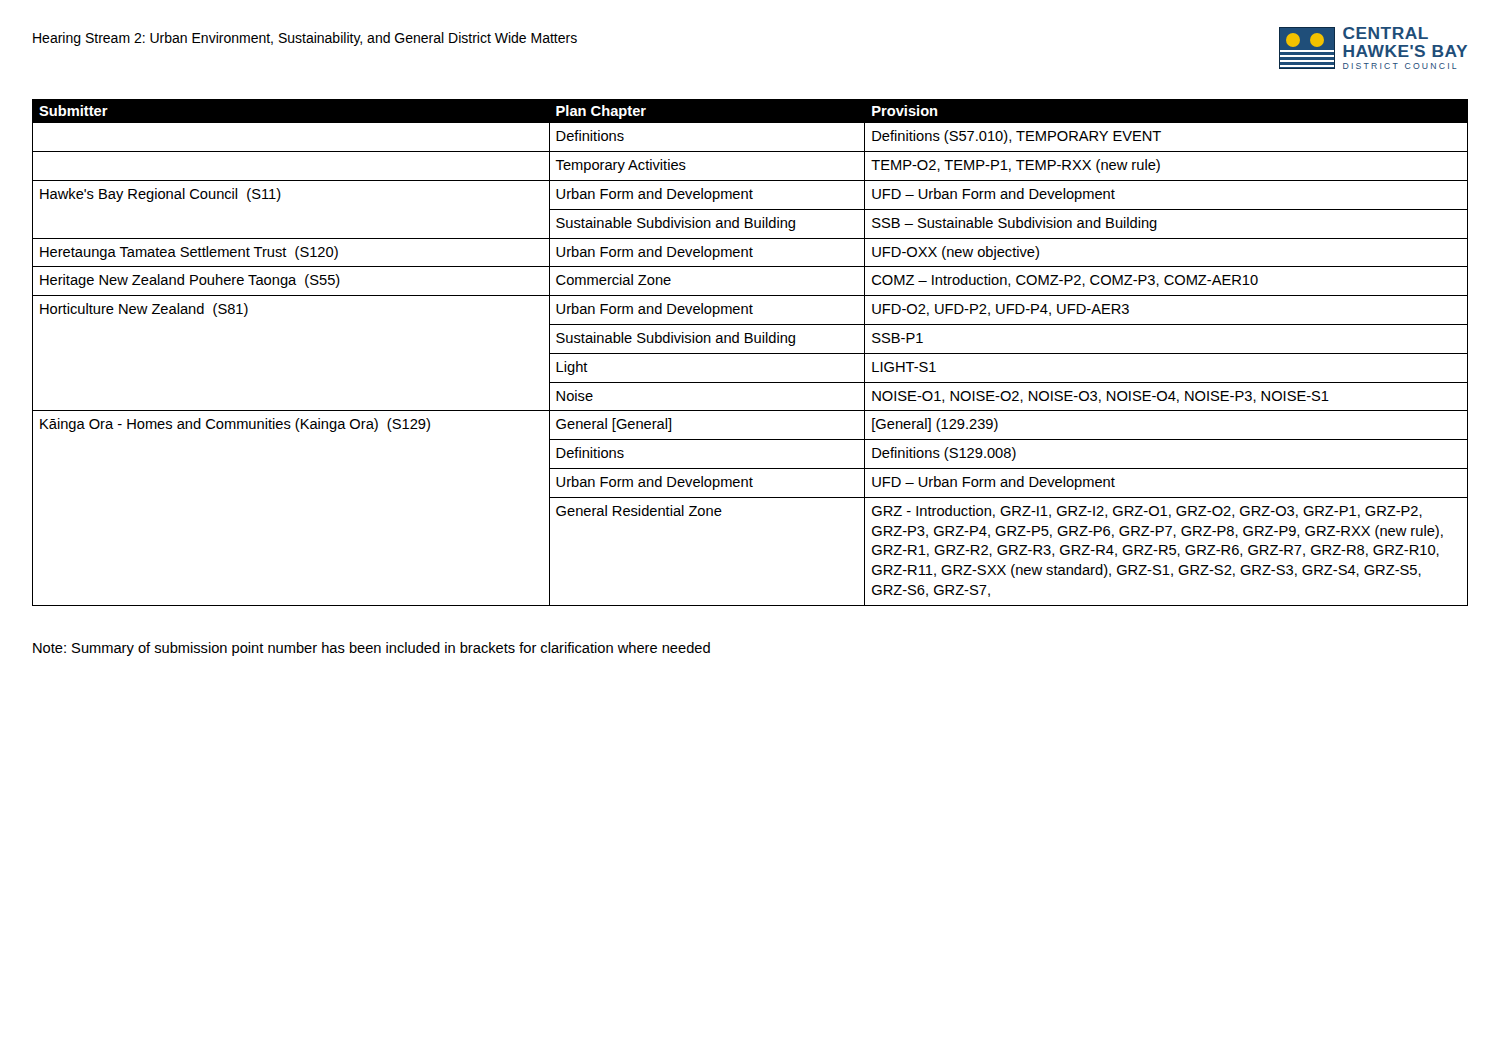Hearing Stream 2: Urban Environment, Sustainability, and General District Wide Matters
CENTRAL
HAWKE'S BAY
DISTRICT COUNCIL
| Submitter | Plan Chapter | Provision |
| --- | --- | --- |
| | Definitions | Definitions (S57.010), TEMPORARY EVENT |
| | Temporary Activities | TEMP-O2, TEMP-P1, TEMP-RXX (new rule) |
| Hawke's Bay Regional Council (S11) | Urban Form and Development | UFD – Urban Form and Development |
| Sustainable Subdivision and Building | SSB – Sustainable Subdivision and Building |
| Heretaunga Tamatea Settlement Trust (S120) | Urban Form and Development | UFD-OXX (new objective) |
| Heritage New Zealand Pouhere Taonga (S55) | Commercial Zone | COMZ – Introduction, COMZ-P2, COMZ-P3, COMZ-AER10 |
| Horticulture New Zealand (S81) | Urban Form and Development | UFD-O2, UFD-P2, UFD-P4, UFD-AER3 |
| Sustainable Subdivision and Building | SSB-P1 |
| Light | LIGHT-S1 |
| Noise | NOISE-O1, NOISE-O2, NOISE-O3, NOISE-O4, NOISE-P3, NOISE-S1 |
| Kāinga Ora - Homes and Communities (Kainga Ora) (S129) | General [General] | [General] (129.239) |
| Definitions | Definitions (S129.008) |
| Urban Form and Development | UFD – Urban Form and Development |
| General Residential Zone | GRZ - Introduction, GRZ-I1, GRZ-I2, GRZ-O1, GRZ-O2, GRZ-O3, GRZ-P1, GRZ-P2, GRZ-P3, GRZ-P4, GRZ-P5, GRZ-P6, GRZ-P7, GRZ-P8, GRZ-P9, GRZ-RXX (new rule), GRZ-R1, GRZ-R2, GRZ-R3, GRZ-R4, GRZ-R5, GRZ-R6, GRZ-R7, GRZ-R8, GRZ-R10, GRZ-R11, GRZ-SXX (new standard), GRZ-S1, GRZ-S2, GRZ-S3, GRZ-S4, GRZ-S5, GRZ-S6, GRZ-S7, |
Note: Summary of submission point number has been included in brackets for clarification where needed